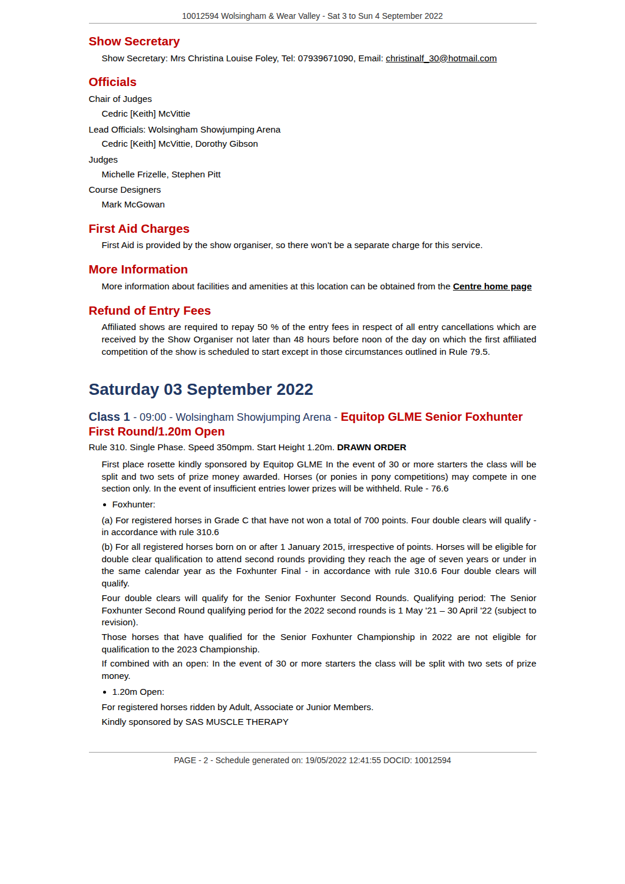10012594 Wolsingham & Wear Valley - Sat 3 to Sun 4 September 2022
Show Secretary
Show Secretary: Mrs Christina Louise Foley, Tel: 07939671090, Email: christinalf_30@hotmail.com
Officials
Chair of Judges
Cedric [Keith] McVittie
Lead Officials: Wolsingham Showjumping Arena
Cedric [Keith] McVittie, Dorothy Gibson
Judges
Michelle Frizelle, Stephen Pitt
Course Designers
Mark McGowan
First Aid Charges
First Aid is provided by the show organiser, so there won't be a separate charge for this service.
More Information
More information about facilities and amenities at this location can be obtained from the Centre home page
Refund of Entry Fees
Affiliated shows are required to repay 50 % of the entry fees in respect of all entry cancellations which are received by the Show Organiser not later than 48 hours before noon of the day on which the first affiliated competition of the show is scheduled to start except in those circumstances outlined in Rule 79.5.
Saturday 03 September 2022
Class 1 - 09:00 - Wolsingham Showjumping Arena - Equitop GLME Senior Foxhunter First Round/1.20m Open
Rule 310. Single Phase. Speed 350mpm. Start Height 1.20m. DRAWN ORDER
First place rosette kindly sponsored by Equitop GLME In the event of 30 or more starters the class will be split and two sets of prize money awarded. Horses (or ponies in pony competitions) may compete in one section only. In the event of insufficient entries lower prizes will be withheld. Rule - 76.6
Foxhunter:
(a) For registered horses in Grade C that have not won a total of 700 points. Four double clears will qualify - in accordance with rule 310.6
(b) For all registered horses born on or after 1 January 2015, irrespective of points. Horses will be eligible for double clear qualification to attend second rounds providing they reach the age of seven years or under in the same calendar year as the Foxhunter Final - in accordance with rule 310.6 Four double clears will qualify.
Four double clears will qualify for the Senior Foxhunter Second Rounds. Qualifying period: The Senior Foxhunter Second Round qualifying period for the 2022 second rounds is 1 May '21 – 30 April '22 (subject to revision).
Those horses that have qualified for the Senior Foxhunter Championship in 2022 are not eligible for qualification to the 2023 Championship.
If combined with an open: In the event of 30 or more starters the class will be split with two sets of prize money.
1.20m Open:
For registered horses ridden by Adult, Associate or Junior Members.
Kindly sponsored by SAS MUSCLE THERAPY
PAGE - 2 - Schedule generated on: 19/05/2022 12:41:55 DOCID: 10012594